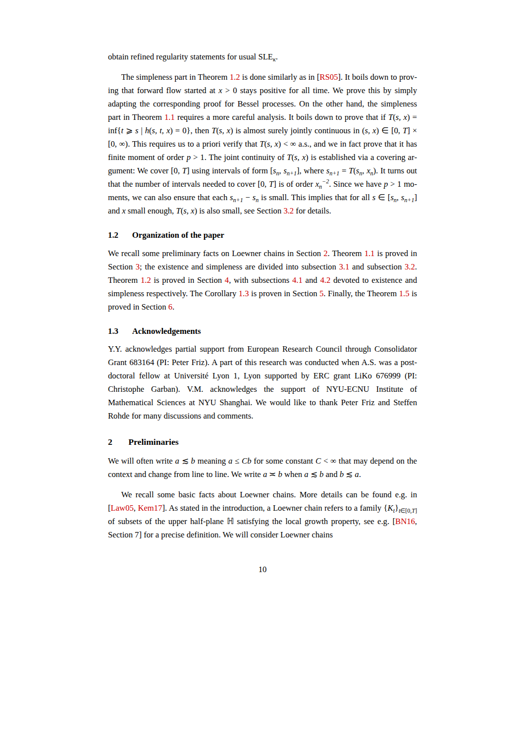obtain refined regularity statements for usual SLEκ.
The simpleness part in Theorem 1.2 is done similarly as in [RS05]. It boils down to proving that forward flow started at x > 0 stays positive for all time. We prove this by simply adapting the corresponding proof for Bessel processes. On the other hand, the simpleness part in Theorem 1.1 requires a more careful analysis. It boils down to prove that if T(s, x) = inf{t ⩾ s | h(s, t, x) = 0}, then T(s, x) is almost surely jointly continuous in (s, x) ∈ [0, T] × [0, ∞). This requires us to a priori verify that T(s, x) < ∞ a.s., and we in fact prove that it has finite moment of order p > 1. The joint continuity of T(s, x) is established via a covering argument: We cover [0, T] using intervals of form [sn, sn+1], where sn+1 = T(sn, xn). It turns out that the number of intervals needed to cover [0, T] is of order xn−2. Since we have p > 1 moments, we can also ensure that each sn+1 − sn is small. This implies that for all s ∈ [sn, sn+1] and x small enough, T(s, x) is also small, see Section 3.2 for details.
1.2 Organization of the paper
We recall some preliminary facts on Loewner chains in Section 2. Theorem 1.1 is proved in Section 3; the existence and simpleness are divided into subsection 3.1 and subsection 3.2. Theorem 1.2 is proved in Section 4, with subsections 4.1 and 4.2 devoted to existence and simpleness respectively. The Corollary 1.3 is proven in Section 5. Finally, the Theorem 1.5 is proved in Section 6.
1.3 Acknowledgements
Y.Y. acknowledges partial support from European Research Council through Consolidator Grant 683164 (PI: Peter Friz). A part of this research was conducted when A.S. was a postdoctoral fellow at Université Lyon 1, Lyon supported by ERC grant LiKo 676999 (PI: Christophe Garban). V.M. acknowledges the support of NYU-ECNU Institute of Mathematical Sciences at NYU Shanghai. We would like to thank Peter Friz and Steffen Rohde for many discussions and comments.
2 Preliminaries
We will often write a ≲ b meaning a ≤ Cb for some constant C < ∞ that may depend on the context and change from line to line. We write a ≍ b when a ≲ b and b ≲ a.
We recall some basic facts about Loewner chains. More details can be found e.g. in [Law05, Kem17]. As stated in the introduction, a Loewner chain refers to a family {Kt}t∈[0,T] of subsets of the upper half-plane ℍ satisfying the local growth property, see e.g. [BN16, Section 7] for a precise definition. We will consider Loewner chains
10